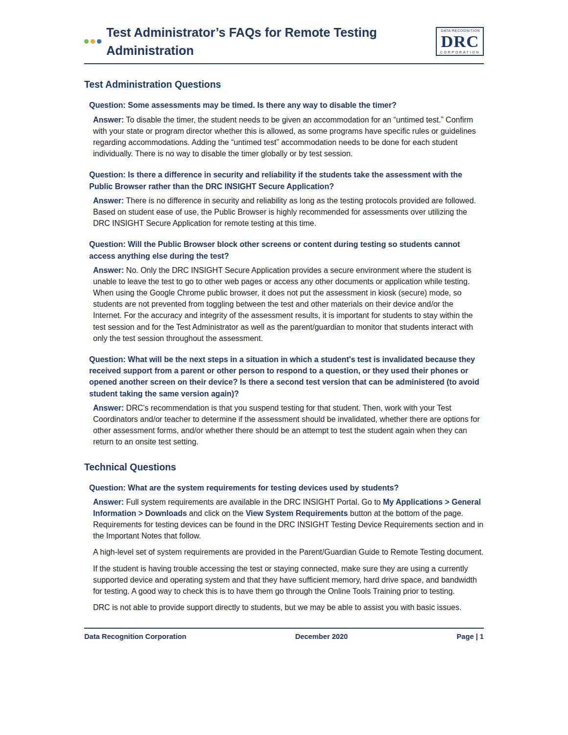Test Administrator’s FAQs for Remote Testing Administration
DATA RECOGNITION
DRC
CORPORATION
Test Administration Questions
Question: Some assessments may be timed. Is there any way to disable the timer?
Answer: To disable the timer, the student needs to be given an accommodation for an “untimed test.” Confirm with your state or program director whether this is allowed, as some programs have specific rules or guidelines regarding accommodations. Adding the “untimed test” accommodation needs to be done for each student individually. There is no way to disable the timer globally or by test session.
Question: Is there a difference in security and reliability if the students take the assessment with the Public Browser rather than the DRC INSIGHT Secure Application?
Answer: There is no difference in security and reliability as long as the testing protocols provided are followed. Based on student ease of use, the Public Browser is highly recommended for assessments over utilizing the DRC INSIGHT Secure Application for remote testing at this time.
Question: Will the Public Browser block other screens or content during testing so students cannot access anything else during the test?
Answer: No. Only the DRC INSIGHT Secure Application provides a secure environment where the student is unable to leave the test to go to other web pages or access any other documents or application while testing. When using the Google Chrome public browser, it does not put the assessment in kiosk (secure) mode, so students are not prevented from toggling between the test and other materials on their device and/or the Internet. For the accuracy and integrity of the assessment results, it is important for students to stay within the test session and for the Test Administrator as well as the parent/guardian to monitor that students interact with only the test session throughout the assessment.
Question: What will be the next steps in a situation in which a student's test is invalidated because they received support from a parent or other person to respond to a question, or they used their phones or opened another screen on their device? Is there a second test version that can be administered (to avoid student taking the same version again)?
Answer: DRC's recommendation is that you suspend testing for that student. Then, work with your Test Coordinators and/or teacher to determine if the assessment should be invalidated, whether there are options for other assessment forms, and/or whether there should be an attempt to test the student again when they can return to an onsite test setting.
Technical Questions
Question: What are the system requirements for testing devices used by students?
Answer: Full system requirements are available in the DRC INSIGHT Portal. Go to My Applications > General Information > Downloads and click on the View System Requirements button at the bottom of the page. Requirements for testing devices can be found in the DRC INSIGHT Testing Device Requirements section and in the Important Notes that follow.
A high-level set of system requirements are provided in the Parent/Guardian Guide to Remote Testing document.
If the student is having trouble accessing the test or staying connected, make sure they are using a currently supported device and operating system and that they have sufficient memory, hard drive space, and bandwidth for testing. A good way to check this is to have them go through the Online Tools Training prior to testing.
DRC is not able to provide support directly to students, but we may be able to assist you with basic issues.
Data Recognition Corporation December 2020 Page | 1